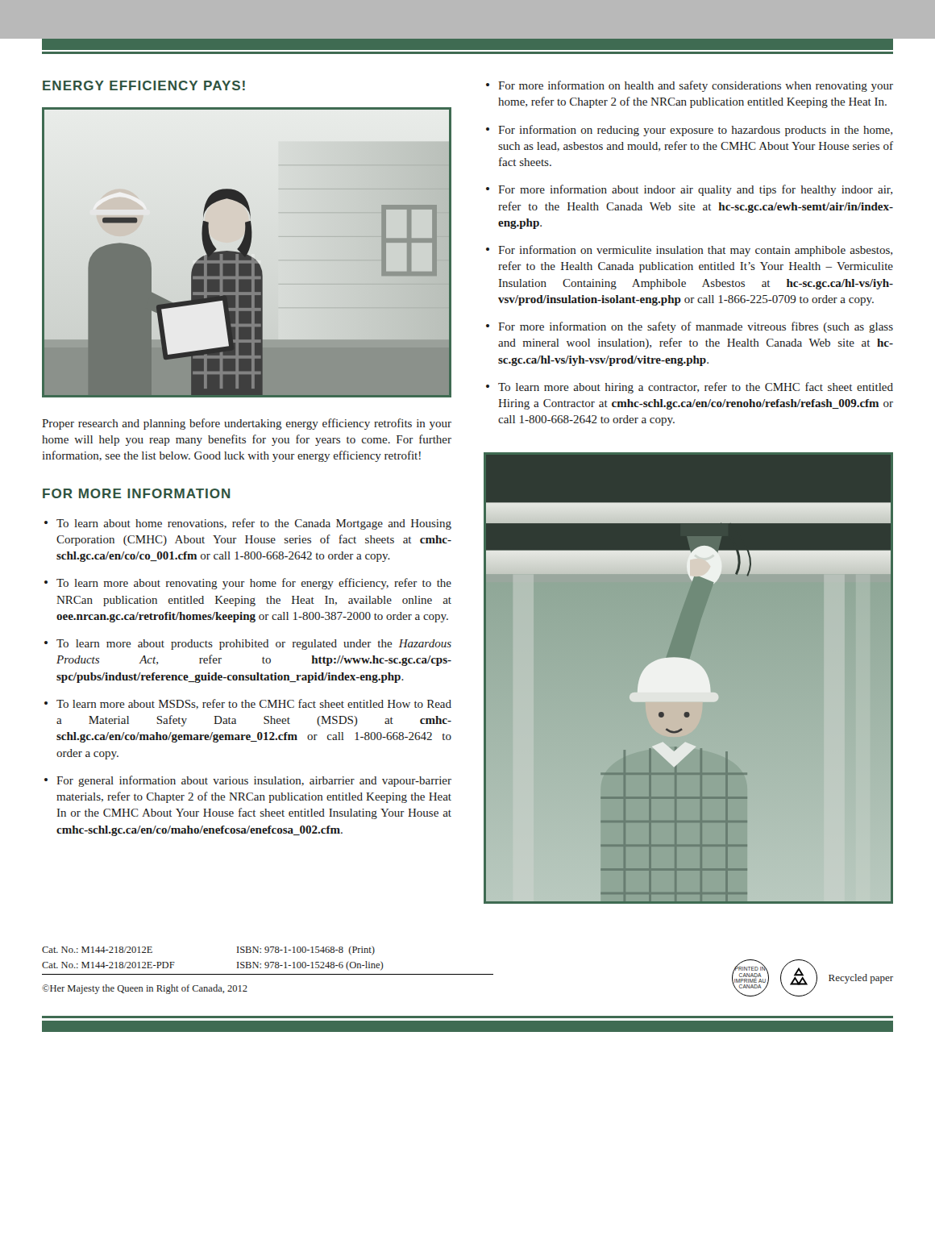Energy Efficiency Pays!
Proper research and planning before undertaking energy efficiency retrofits in your home will help you reap many benefits for you for years to come. For further information, see the list below. Good luck with your energy efficiency retrofit!
For More Information
To learn about home renovations, refer to the Canada Mortgage and Housing Corporation (CMHC) About Your House series of fact sheets at cmhc-schl.gc.ca/en/co/co_001.cfm or call 1-800-668-2642 to order a copy.
To learn more about renovating your home for energy efficiency, refer to the NRCan publication entitled Keeping the Heat In, available online at oee.nrcan.gc.ca/retrofit/homes/keeping or call 1-800-387-2000 to order a copy.
To learn more about products prohibited or regulated under the Hazardous Products Act, refer to http://www.hc-sc.gc.ca/cps-spc/pubs/indust/reference_guide-consultation_rapid/index-eng.php.
To learn more about MSDSs, refer to the CMHC fact sheet entitled How to Read a Material Safety Data Sheet (MSDS) at cmhc-schl.gc.ca/en/co/maho/gemare/gemare_012.cfm or call 1-800-668-2642 to order a copy.
For general information about various insulation, airbarrier and vapour-barrier materials, refer to Chapter 2 of the NRCan publication entitled Keeping the Heat In or the CMHC About Your House fact sheet entitled Insulating Your House at cmhc-schl.gc.ca/en/co/maho/enefcosa/enefcosa_002.cfm.
For more information on health and safety considerations when renovating your home, refer to Chapter 2 of the NRCan publication entitled Keeping the Heat In.
For information on reducing your exposure to hazardous products in the home, such as lead, asbestos and mould, refer to the CMHC About Your House series of fact sheets.
For more information about indoor air quality and tips for healthy indoor air, refer to the Health Canada Web site at hc-sc.gc.ca/ewh-semt/air/in/index-eng.php.
For information on vermiculite insulation that may contain amphibole asbestos, refer to the Health Canada publication entitled It’s Your Health – Vermiculite Insulation Containing Amphibole Asbestos at hc-sc.gc.ca/hl-vs/iyh-vsv/prod/insulation-isolant-eng.php or call 1-866-225-0709 to order a copy.
For more information on the safety of manmade vitreous fibres (such as glass and mineral wool insulation), refer to the Health Canada Web site at hc-sc.gc.ca/hl-vs/iyh-vsv/prod/vitre-eng.php.
To learn more about hiring a contractor, refer to the CMHC fact sheet entitled Hiring a Contractor at cmhc-schl.gc.ca/en/co/renoho/refash/refash_009.cfm or call 1-800-668-2642 to order a copy.
Cat. No.: M144-218/2012E ISBN: 978-1-100-15468-8 (Print)
Cat. No.: M144-218/2012E-PDF ISBN: 978-1-100-15248-6 (On-line)
©Her Majesty the Queen in Right of Canada, 2012
PRINTED IN CANADA
IMPRIMÉ AU CANADA
Recycled paper